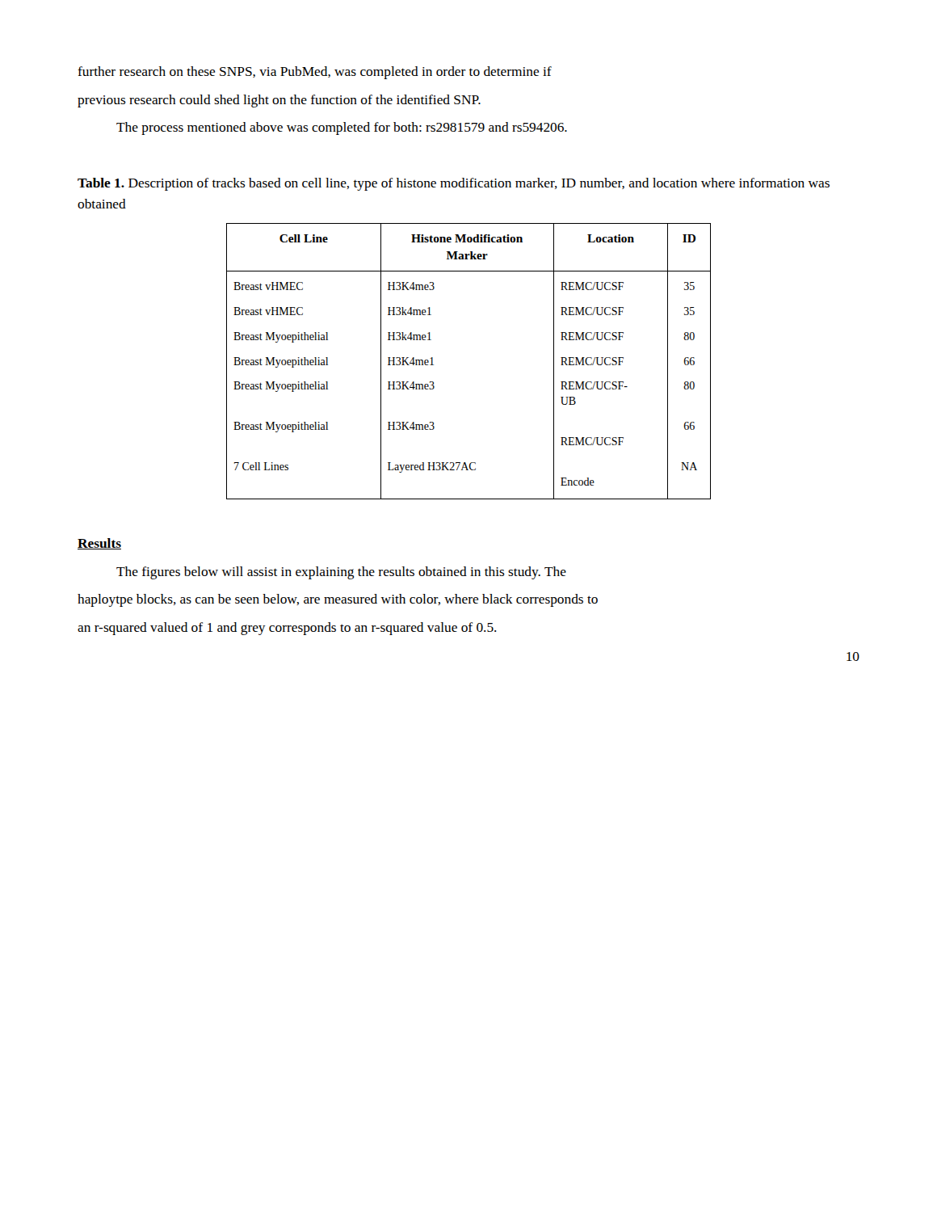further research on these SNPS, via PubMed, was completed in order to determine if
previous research could shed light on the function of the identified SNP.
The process mentioned above was completed for both: rs2981579 and rs594206.
Table 1. Description of tracks based on cell line, type of histone modification marker, ID number, and location where information was obtained
| Cell Line | Histone Modification Marker | Location | ID |
| --- | --- | --- | --- |
| Breast vHMEC | H3K4me3 | REMC/UCSF | 35 |
| Breast vHMEC | H3k4me1 | REMC/UCSF | 35 |
| Breast Myoepithelial | H3k4me1 | REMC/UCSF | 80 |
| Breast Myoepithelial | H3K4me1 | REMC/UCSF | 66 |
| Breast Myoepithelial | H3K4me3 | REMC/UCSF- UB | 80 |
| Breast Myoepithelial | H3K4me3 | REMC/UCSF | 66 |
| 7 Cell Lines | Layered H3K27AC | Encode | NA |
Results
The figures below will assist in explaining the results obtained in this study. The
haploytpe blocks, as can be seen below, are measured with color, where black corresponds to
an r-squared valued of 1 and grey corresponds to an r-squared value of 0.5.
10